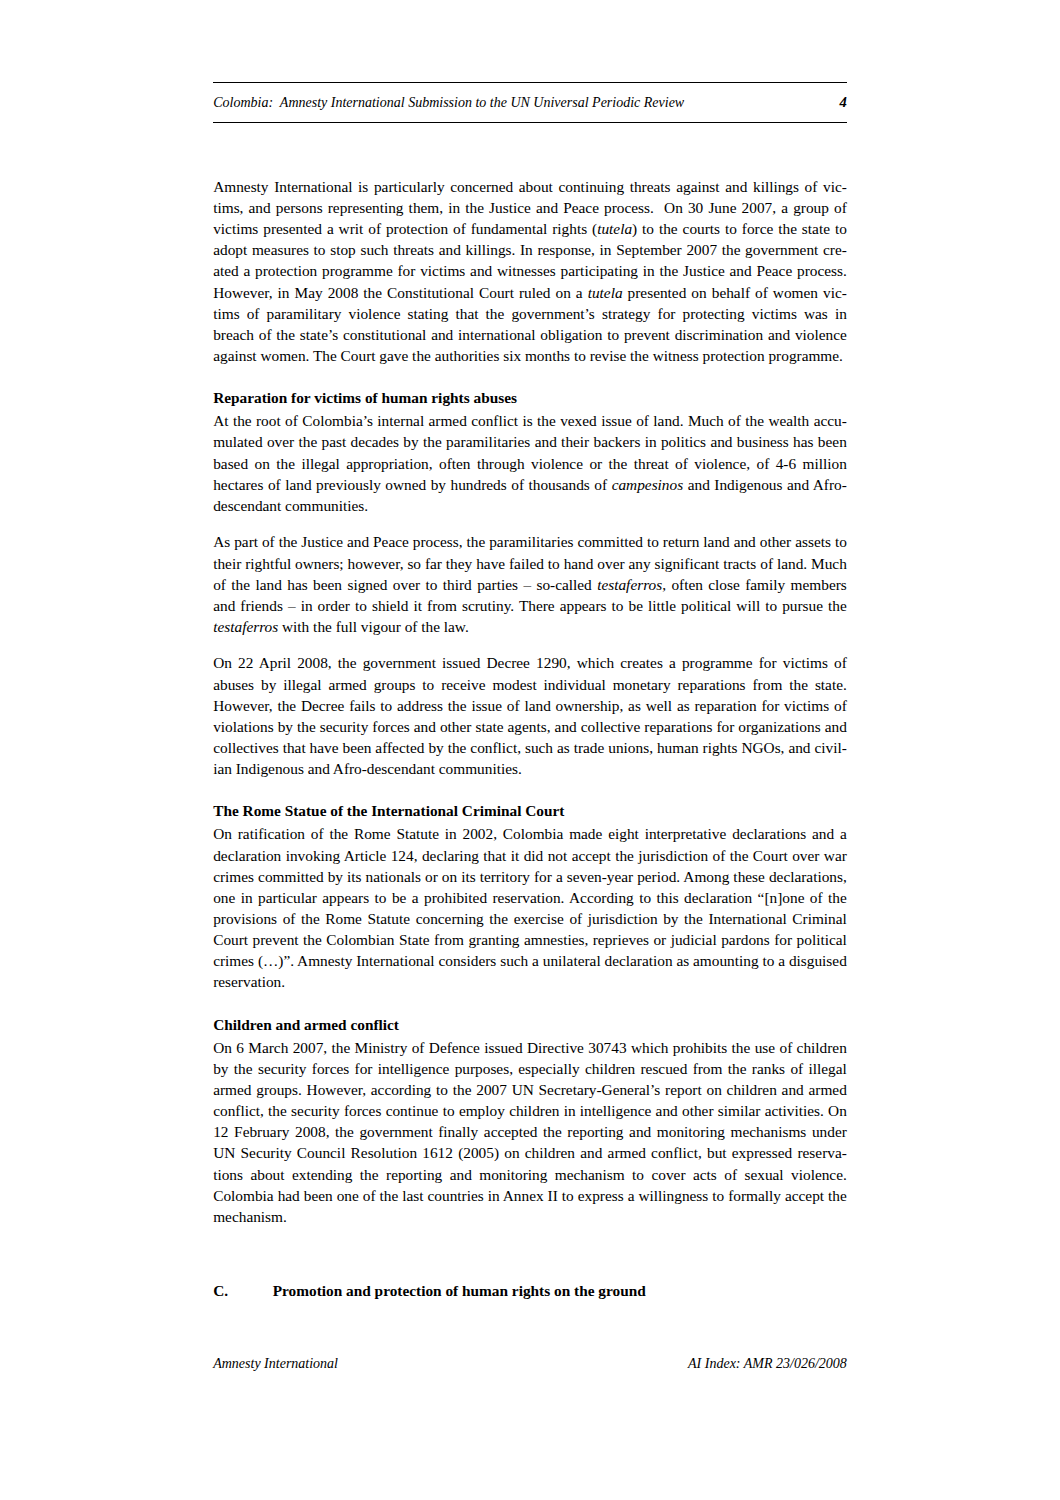Colombia: Amnesty International Submission to the UN Universal Periodic Review
4
Amnesty International is particularly concerned about continuing threats against and killings of victims, and persons representing them, in the Justice and Peace process. On 30 June 2007, a group of victims presented a writ of protection of fundamental rights (tutela) to the courts to force the state to adopt measures to stop such threats and killings. In response, in September 2007 the government created a protection programme for victims and witnesses participating in the Justice and Peace process. However, in May 2008 the Constitutional Court ruled on a tutela presented on behalf of women victims of paramilitary violence stating that the government’s strategy for protecting victims was in breach of the state’s constitutional and international obligation to prevent discrimination and violence against women. The Court gave the authorities six months to revise the witness protection programme.
Reparation for victims of human rights abuses
At the root of Colombia’s internal armed conflict is the vexed issue of land. Much of the wealth accumulated over the past decades by the paramilitaries and their backers in politics and business has been based on the illegal appropriation, often through violence or the threat of violence, of 4-6 million hectares of land previously owned by hundreds of thousands of campesinos and Indigenous and Afro-descendant communities.
As part of the Justice and Peace process, the paramilitaries committed to return land and other assets to their rightful owners; however, so far they have failed to hand over any significant tracts of land. Much of the land has been signed over to third parties – so-called testaferros, often close family members and friends – in order to shield it from scrutiny. There appears to be little political will to pursue the testaferros with the full vigour of the law.
On 22 April 2008, the government issued Decree 1290, which creates a programme for victims of abuses by illegal armed groups to receive modest individual monetary reparations from the state. However, the Decree fails to address the issue of land ownership, as well as reparation for victims of violations by the security forces and other state agents, and collective reparations for organizations and collectives that have been affected by the conflict, such as trade unions, human rights NGOs, and civilian Indigenous and Afro-descendant communities.
The Rome Statue of the International Criminal Court
On ratification of the Rome Statute in 2002, Colombia made eight interpretative declarations and a declaration invoking Article 124, declaring that it did not accept the jurisdiction of the Court over war crimes committed by its nationals or on its territory for a seven-year period. Among these declarations, one in particular appears to be a prohibited reservation. According to this declaration “[n]one of the provisions of the Rome Statute concerning the exercise of jurisdiction by the International Criminal Court prevent the Colombian State from granting amnesties, reprieves or judicial pardons for political crimes (…)”. Amnesty International considers such a unilateral declaration as amounting to a disguised reservation.
Children and armed conflict
On 6 March 2007, the Ministry of Defence issued Directive 30743 which prohibits the use of children by the security forces for intelligence purposes, especially children rescued from the ranks of illegal armed groups. However, according to the 2007 UN Secretary-General’s report on children and armed conflict, the security forces continue to employ children in intelligence and other similar activities. On 12 February 2008, the government finally accepted the reporting and monitoring mechanisms under UN Security Council Resolution 1612 (2005) on children and armed conflict, but expressed reservations about extending the reporting and monitoring mechanism to cover acts of sexual violence. Colombia had been one of the last countries in Annex II to express a willingness to formally accept the mechanism.
C. Promotion and protection of human rights on the ground
Amnesty International
AI Index: AMR 23/026/2008